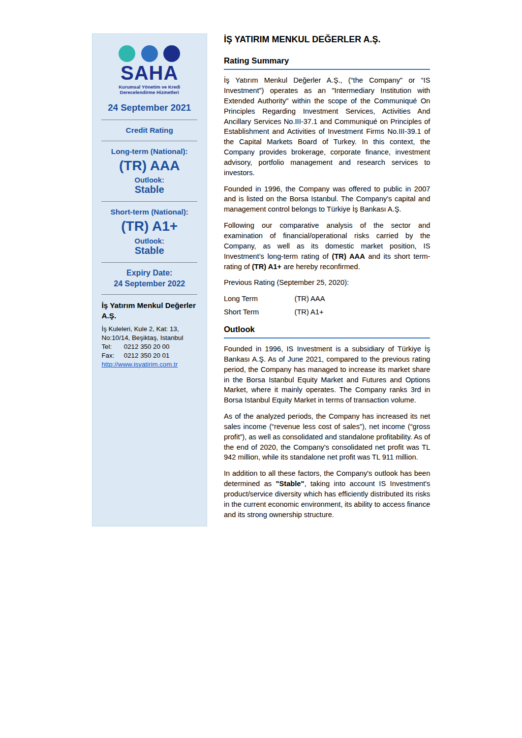SAHA
Kurumsal Yönetim ve Kredi
Derecelendirme Hizmetleri
24 September 2021
Credit Rating
Long-term (National):
(TR) AAA
Outlook:
Stable
Short-term (National):
(TR) A1+
Outlook:
Stable
Expiry Date:
24 September 2022
İş Yatırım Menkul Değerler A.Ş.
İş Kuleleri, Kule 2, Kat: 13,
No:10/14, Beşiktaş, Istanbul
Tel: 0212 350 20 00
Fax: 0212 350 20 01
http://www.isyatirim.com.tr
İŞ YATIRIM MENKUL DEĞERLER A.Ş.
Rating Summary
İş Yatırım Menkul Değerler A.Ş., (“the Company" or “IS Investment”) operates as an "Intermediary Institution with Extended Authority" within the scope of the Communiqué On Principles Regarding Investment Services, Activities And Ancillary Services No.III-37.1 and Communiqué on Principles of Establishment and Activities of Investment Firms No.III-39.1 of the Capital Markets Board of Turkey. In this context, the Company provides brokerage, corporate finance, investment advisory, portfolio management and research services to investors.
Founded in 1996, the Company was offered to public in 2007 and is listed on the Borsa Istanbul. The Company's capital and management control belongs to Türkiye İş Bankası A.Ş.
Following our comparative analysis of the sector and examination of financial/operational risks carried by the Company, as well as its domestic market position, IS Investment’s long-term rating of (TR) AAA and its short term-rating of (TR) A1+ are hereby reconfirmed.
Previous Rating (September 25, 2020):
Long Term(TR) AAA
Short Term(TR) A1+
Outlook
Founded in 1996, IS Investment is a subsidiary of Türkiye İş Bankası A.Ş. As of June 2021, compared to the previous rating period, the Company has managed to increase its market share in the Borsa Istanbul Equity Market and Futures and Options Market, where it mainly operates. The Company ranks 3rd in Borsa Istanbul Equity Market in terms of transaction volume.
As of the analyzed periods, the Company has increased its net sales income (“revenue less cost of sales”), net income (“gross profit”), as well as consolidated and standalone profitability. As of the end of 2020, the Company's consolidated net profit was TL 942 million, while its standalone net profit was TL 911 million.
In addition to all these factors, the Company's outlook has been determined as "Stable", taking into account IS Investment's product/service diversity which has efficiently distributed its risks in the current economic environment, its ability to access finance and its strong ownership structure.